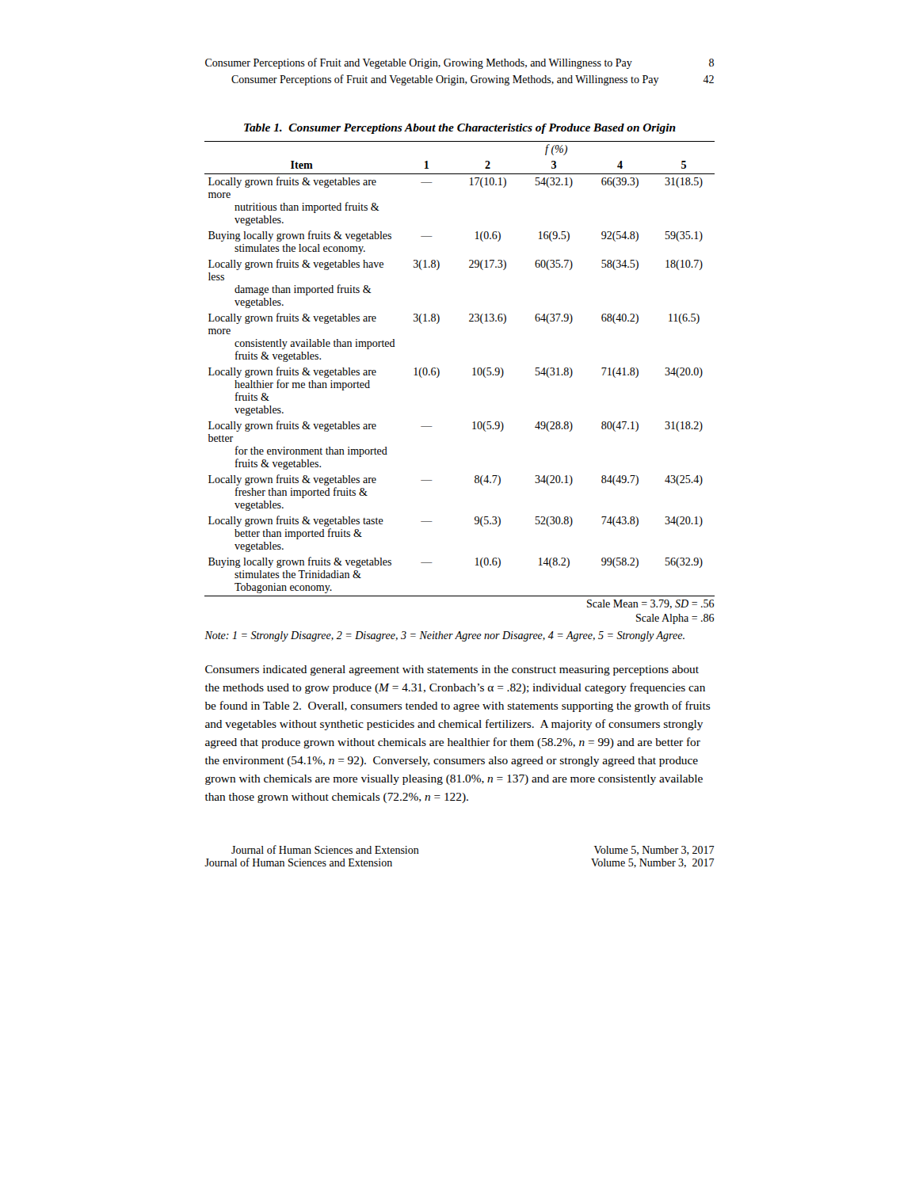Consumer Perceptions of Fruit and Vegetable Origin, Growing Methods, and Willingness to Pay 8
Consumer Perceptions of Fruit and Vegetable Origin, Growing Methods, and Willingness to Pay 42
Table 1. Consumer Perceptions About the Characteristics of Produce Based on Origin
| | f (%) |
| Item | 1 | 2 | 3 | 4 | 5 |
| Locally grown fruits & vegetables are more nutritious than imported fruits & vegetables. | — | 17(10.1) | 54(32.1) | 66(39.3) | 31(18.5) |
| Buying locally grown fruits & vegetables stimulates the local economy. | — | 1(0.6) | 16(9.5) | 92(54.8) | 59(35.1) |
| Locally grown fruits & vegetables have less damage than imported fruits & vegetables. | 3(1.8) | 29(17.3) | 60(35.7) | 58(34.5) | 18(10.7) |
| Locally grown fruits & vegetables are more consistently available than imported fruits & vegetables. | 3(1.8) | 23(13.6) | 64(37.9) | 68(40.2) | 11(6.5) |
| Locally grown fruits & vegetables are healthier for me than imported fruits & vegetables. | 1(0.6) | 10(5.9) | 54(31.8) | 71(41.8) | 34(20.0) |
| Locally grown fruits & vegetables are better for the environment than imported fruits & vegetables. | — | 10(5.9) | 49(28.8) | 80(47.1) | 31(18.2) |
| Locally grown fruits & vegetables are fresher than imported fruits & vegetables. | — | 8(4.7) | 34(20.1) | 84(49.7) | 43(25.4) |
| Locally grown fruits & vegetables taste better than imported fruits & vegetables. | — | 9(5.3) | 52(30.8) | 74(43.8) | 34(20.1) |
| Buying locally grown fruits & vegetables stimulates the Trinidadian & Tobagonian economy. | — | 1(0.6) | 14(8.2) | 99(58.2) | 56(32.9) |
Scale Mean = 3.79, SD = .56
Scale Alpha = .86
Note: 1 = Strongly Disagree, 2 = Disagree, 3 = Neither Agree nor Disagree, 4 = Agree, 5 = Strongly Agree.
Consumers indicated general agreement with statements in the construct measuring perceptions about the methods used to grow produce (M = 4.31, Cronbach’s α = .82); individual category frequencies can be found in Table 2. Overall, consumers tended to agree with statements supporting the growth of fruits and vegetables without synthetic pesticides and chemical fertilizers. A majority of consumers strongly agreed that produce grown without chemicals are healthier for them (58.2%, n = 99) and are better for the environment (54.1%, n = 92). Conversely, consumers also agreed or strongly agreed that produce grown with chemicals are more visually pleasing (81.0%, n = 137) and are more consistently available than those grown without chemicals (72.2%, n = 122).
Journal of Human Sciences and Extension Volume 5, Number 3, 2017
Journal of Human Sciences and Extension Volume 5, Number 3, 2017